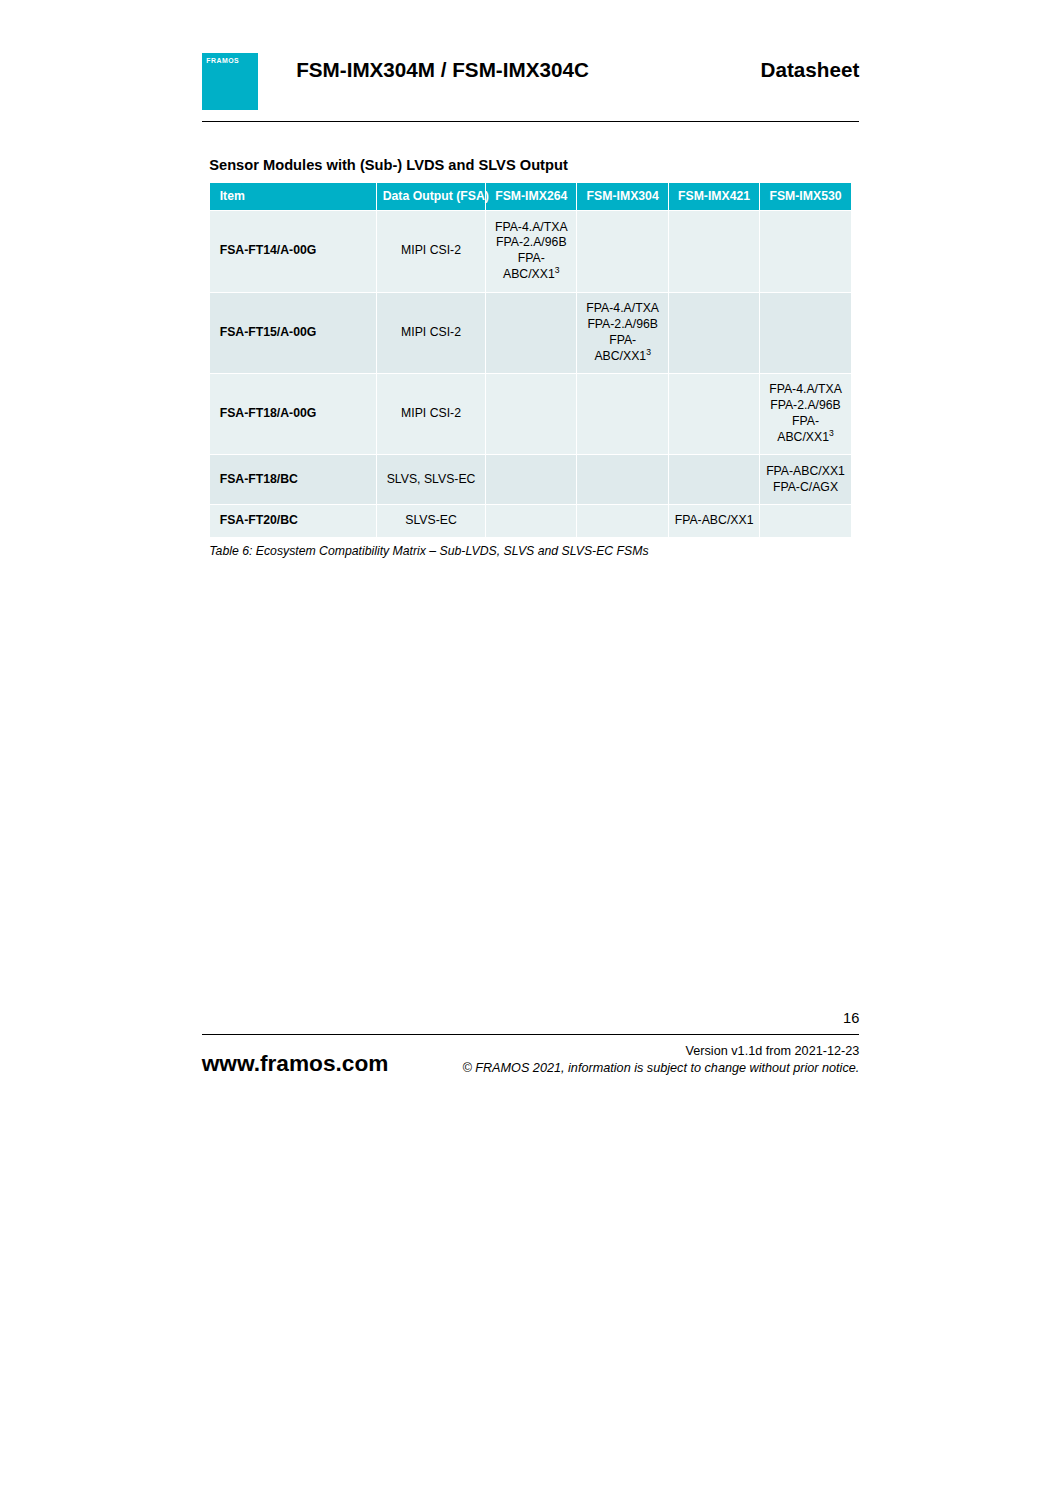FRAMOS
FSM-IMX304M / FSM-IMX304C
Datasheet
Sensor Modules with (Sub-) LVDS and SLVS Output
| Item | Data Output (FSA) | FSM-IMX264 | FSM-IMX304 | FSM-IMX421 | FSM-IMX530 |
| --- | --- | --- | --- | --- | --- |
| FSA-FT14/A-00G | MIPI CSI-2 | FPA-4.A/TXA FPA-2.A/96B FPA-ABC/XX1 3 | | | |
| FSA-FT15/A-00G | MIPI CSI-2 | | FPA-4.A/TXA FPA-2.A/96B FPA-ABC/XX1 3 | | |
| FSA-FT18/A-00G | MIPI CSI-2 | | | | FPA-4.A/TXA FPA-2.A/96B FPA-ABC/XX1 3 |
| FSA-FT18/BC | SLVS, SLVS-EC | | | | FPA-ABC/XX1 FPA-C/AGX |
| FSA-FT20/BC | SLVS-EC | | | FPA-ABC/XX1 | |
Table 6: Ecosystem Compatibility Matrix – Sub-LVDS, SLVS and SLVS-EC FSMs
16
www.framos.com
Version v1.1d from 2021-12-23
© FRAMOS 2021, information is subject to change without prior notice.